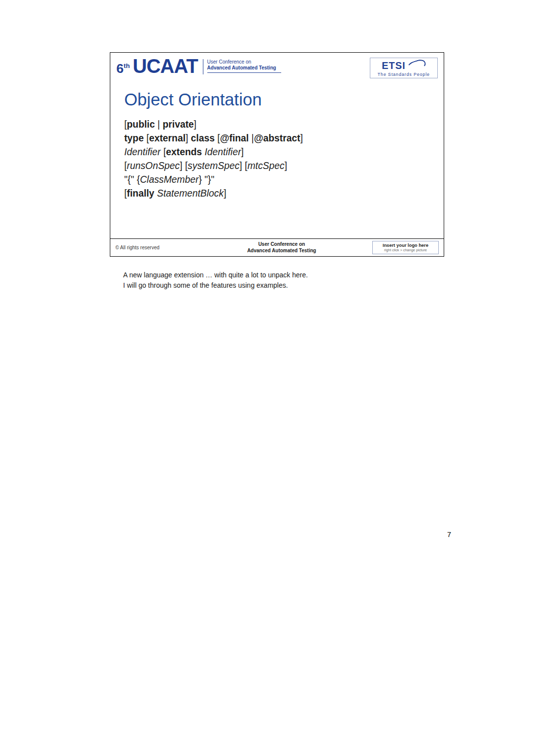6th
UCAAT
User Conference on Advanced Automated Testing
ETSI
The Standards People
Object Orientation
[public | private]
type [external] class [@final |@abstract]
Identifier [extends Identifier]
[runsOnSpec] [systemSpec] [mtcSpec]
"{" {ClassMember} "}"
[finally StatementBlock]
© All rights reserved
User Conference on
Advanced Automated Testing
Insert your logo here
right click > change picture
A new language extension … with quite a lot to unpack here.
I will go through some of the features using examples.
7